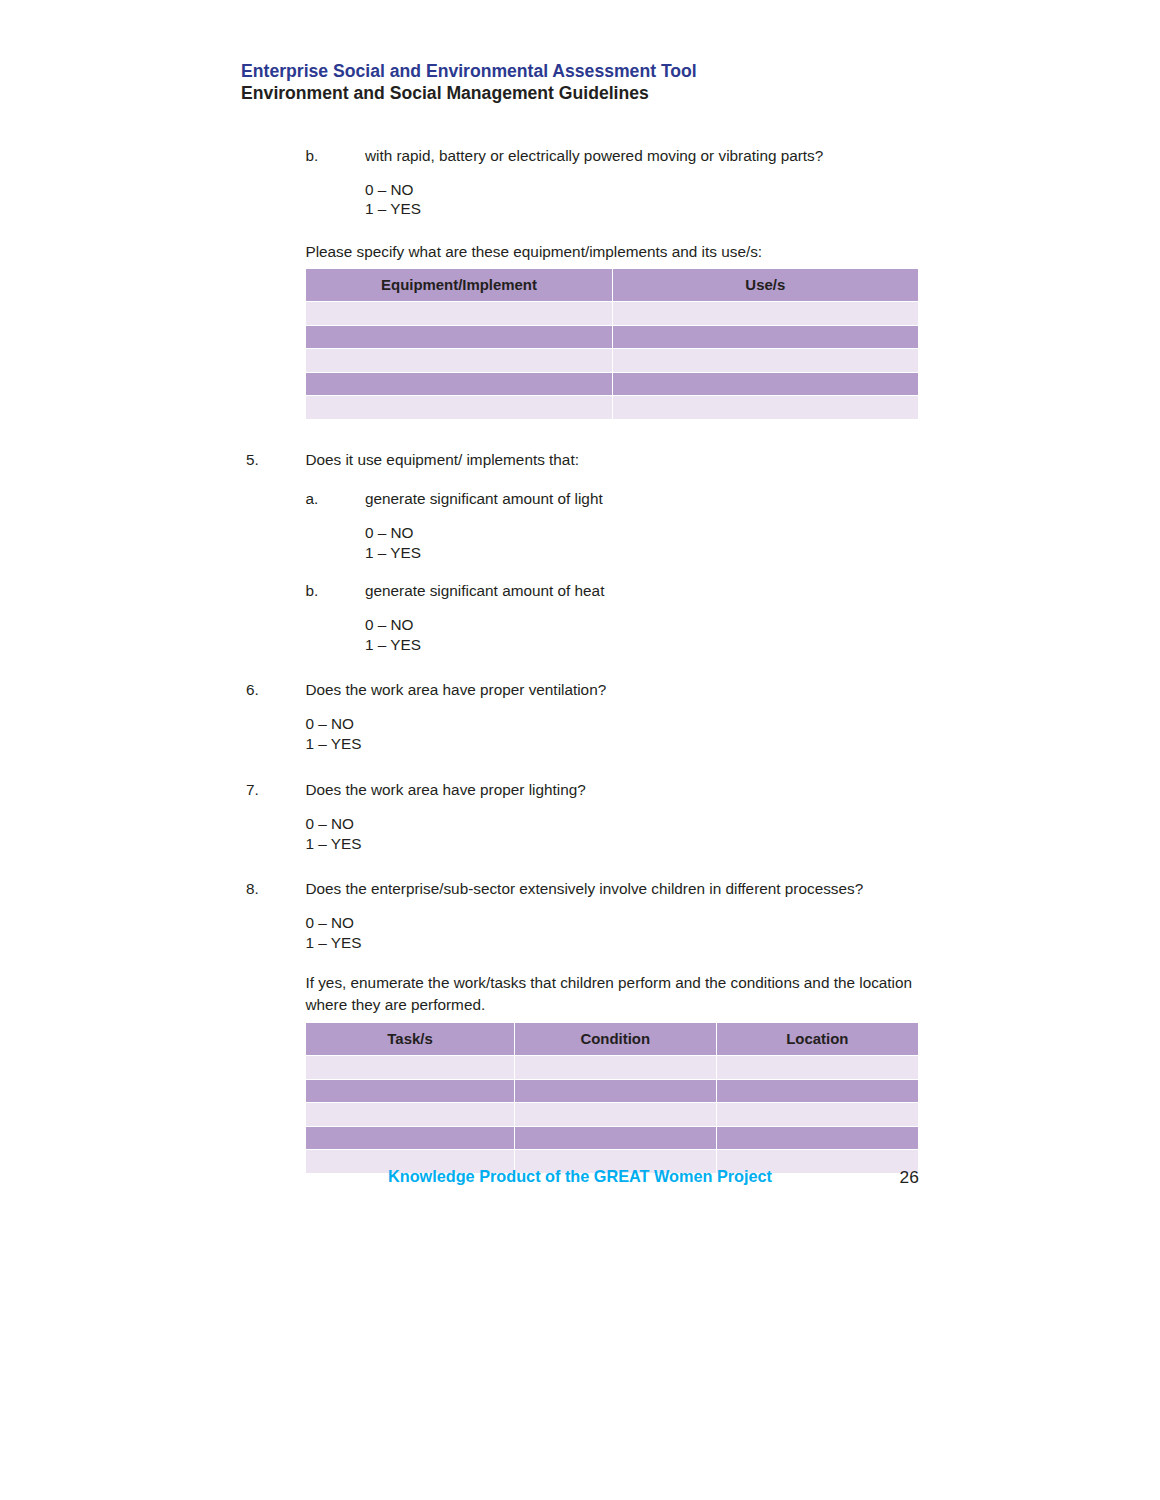Enterprise Social and Environmental Assessment Tool
Environment and Social Management Guidelines
b.
with rapid, battery or electrically powered moving or vibrating parts?
0 – NO
1 – YES
Please specify what are these equipment/implements and its use/s:
| Equipment/Implement | Use/s |
| --- | --- |
5.
Does it use equipment/ implements that:
a.
generate significant amount of light
0 – NO
1 – YES
b.
generate significant amount of heat
0 – NO
1 – YES
6.
Does the work area have proper ventilation?
0 – NO
1 – YES
7.
Does the work area have proper lighting?
0 – NO
1 – YES
8.
Does the enterprise/sub-sector extensively involve children in different processes?
0 – NO
1 – YES
If yes, enumerate the work/tasks that children perform and the conditions and the location where they are performed.
| Task/s | Condition | Location |
| --- | --- | --- |
Knowledge Product of the GREAT Women Project
26